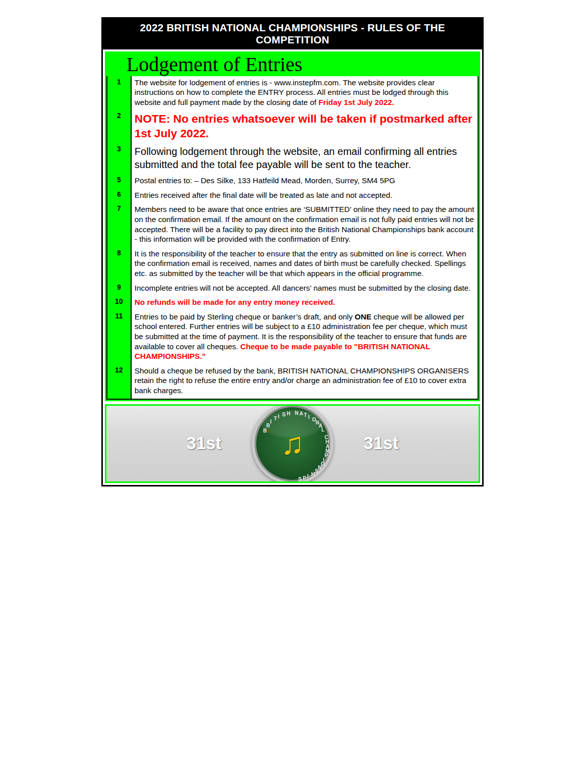2022 BRITISH NATIONAL CHAMPIONSHIPS - RULES OF THE COMPETITION
Lodgement of Entries
| 1 | The website for lodgement of entries is - www.instepfm.com. The website provides clear instructions on how to complete the ENTRY process. All entries must be lodged through this website and full payment made by the closing date of Friday 1st July 2022. |
| 2 | NOTE: No entries whatsoever will be taken if postmarked after 1st July 2022. |
| 3 | Following lodgement through the website, an email confirming all entries submitted and the total fee payable will be sent to the teacher. |
| 5 | Postal entries to: – Des Silke, 133 Hatfeild Mead, Morden, Surrey, SM4 5PG |
| 6 | Entries received after the final date will be treated as late and not accepted. |
| 7 | Members need to be aware that once entries are ‘SUBMITTED’ online they need to pay the amount on the confirmation email. If the amount on the confirmation email is not fully paid entries will not be accepted. There will be a facility to pay direct into the British National Championships bank account - this information will be provided with the confirmation of Entry. |
| 8 | It is the responsibility of the teacher to ensure that the entry as submitted on line is correct. When the confirmation email is received, names and dates of birth must be carefully checked. Spellings etc. as submitted by the teacher will be that which appears in the official programme. |
| 9 | Incomplete entries will not be accepted. All dancers’ names must be submitted by the closing date. |
| 10 | No refunds will be made for any entry money received. |
| 11 | Entries to be paid by Sterling cheque or banker’s draft, and only ONE cheque will be allowed per school entered. Further entries will be subject to a £10 administration fee per cheque, which must be submitted at the time of payment. It is the responsibility of the teacher to ensure that funds are available to cover all cheques. Cheque to be made payable to "BRITISH NATIONAL CHAMPIONSHIPS." |
| 12 | Should a cheque be refused by the bank, BRITISH NATIONAL CHAMPIONSHIPS ORGANISERS retain the right to refuse the entire entry and/or charge an administration fee of £10 to cover extra bank charges. |
31st
B R I T I S H N A T I O N A L C H A M P I O N S H I P S
♫
31st